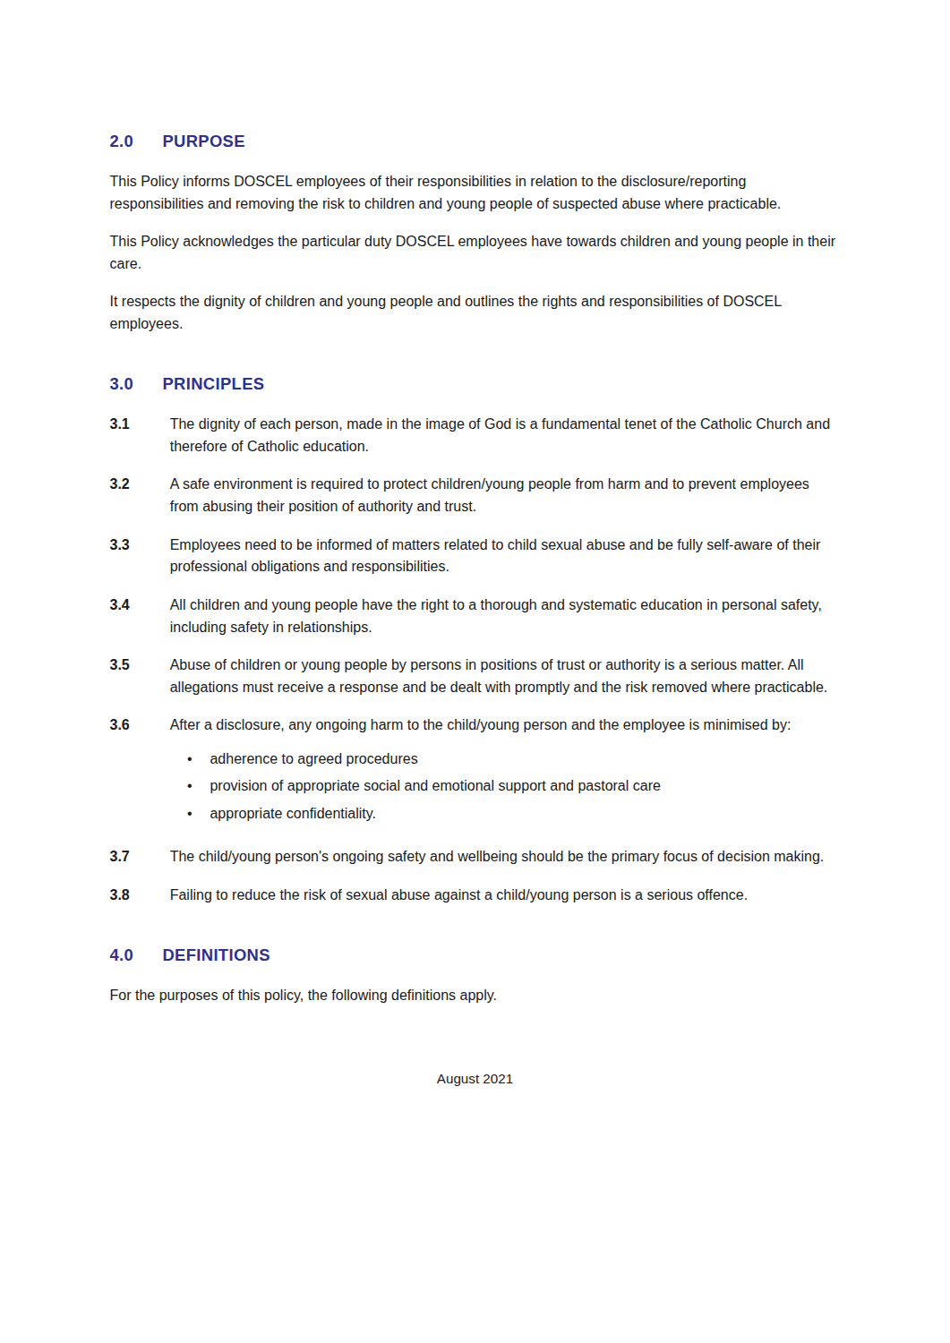2.0 PURPOSE
This Policy informs DOSCEL employees of their responsibilities in relation to the disclosure/reporting responsibilities and removing the risk to children and young people of suspected abuse where practicable.
This Policy acknowledges the particular duty DOSCEL employees have towards children and young people in their care.
It respects the dignity of children and young people and outlines the rights and responsibilities of DOSCEL employees.
3.0 PRINCIPLES
3.1
The dignity of each person, made in the image of God is a fundamental tenet of the Catholic Church and therefore of Catholic education.
3.2
A safe environment is required to protect children/young people from harm and to prevent employees from abusing their position of authority and trust.
3.3
Employees need to be informed of matters related to child sexual abuse and be fully self-aware of their professional obligations and responsibilities.
3.4
All children and young people have the right to a thorough and systematic education in personal safety, including safety in relationships.
3.5
Abuse of children or young people by persons in positions of trust or authority is a serious matter. All allegations must receive a response and be dealt with promptly and the risk removed where practicable.
3.6
After a disclosure, any ongoing harm to the child/young person and the employee is minimised by:
adherence to agreed procedures
provision of appropriate social and emotional support and pastoral care
appropriate confidentiality.
3.7
The child/young person's ongoing safety and wellbeing should be the primary focus of decision making.
3.8
Failing to reduce the risk of sexual abuse against a child/young person is a serious offence.
4.0 DEFINITIONS
For the purposes of this policy, the following definitions apply.
August 2021